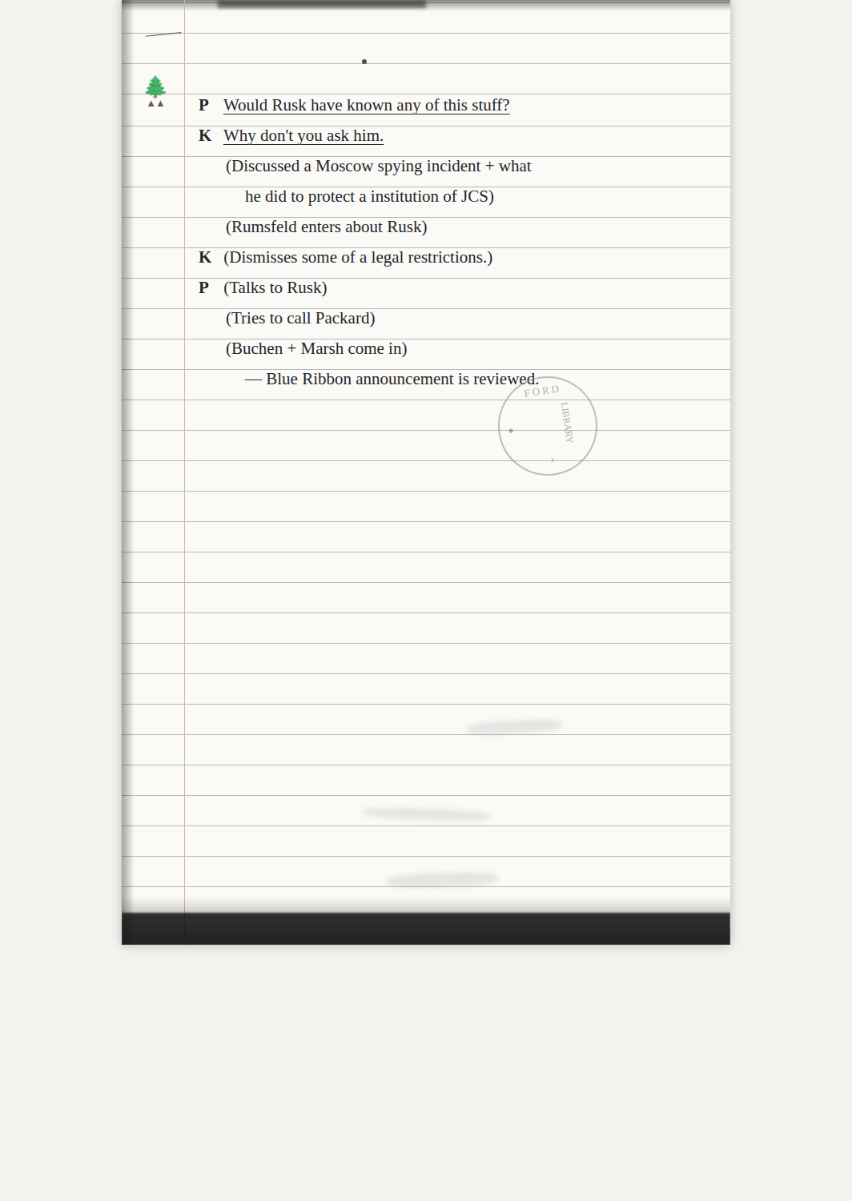——
🌲 ▲▲
P Would Rusk have known any of this stuff?
K Why don't you ask him.
(Discussed a Moscow spying incident + what
he did to protect a institution of JCS)
(Rumsfeld enters about Rusk)
K (Dismisses some of a legal restrictions.)
P (Talks to Rusk)
(Tries to call Packard)
(Buchen + Marsh come in)
— Blue Ribbon announcement is reviewed.
FORD
●
LIBRARY
›